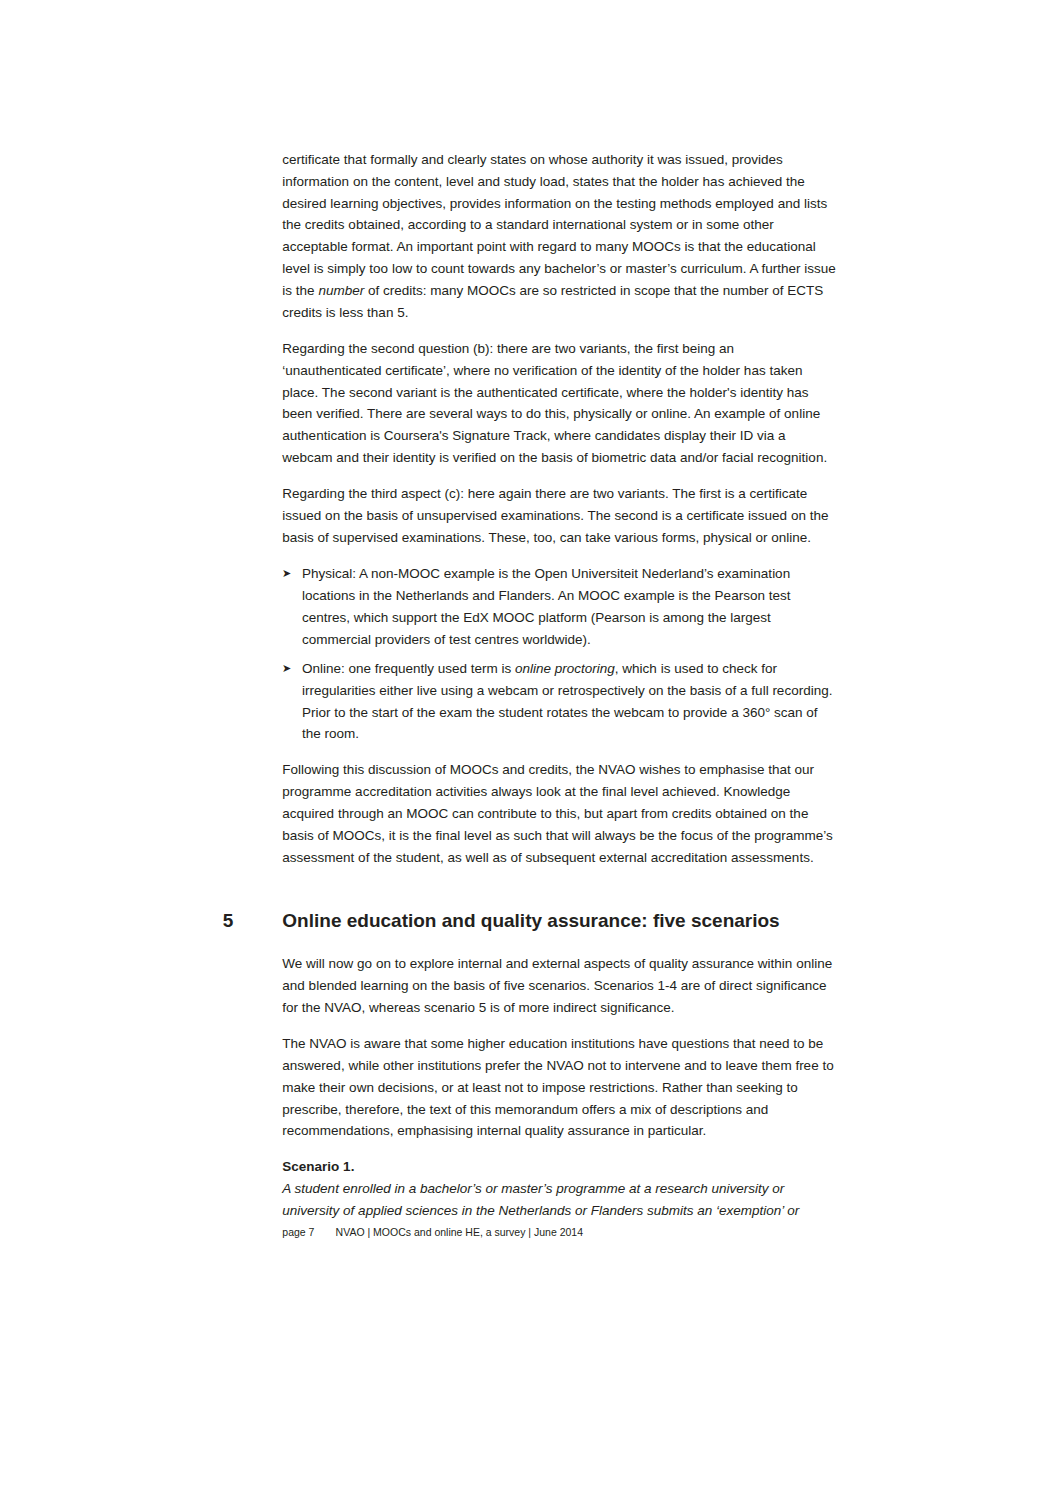certificate that formally and clearly states on whose authority it was issued, provides information on the content, level and study load, states that the holder has achieved the desired learning objectives, provides information on the testing methods employed and lists the credits obtained, according to a standard international system or in some other acceptable format. An important point with regard to many MOOCs is that the educational level is simply too low to count towards any bachelor’s or master’s curriculum. A further issue is the number of credits: many MOOCs are so restricted in scope that the number of ECTS credits is less than 5.
Regarding the second question (b): there are two variants, the first being an ‘unauthenticated certificate’, where no verification of the identity of the holder has taken place. The second variant is the authenticated certificate, where the holder's identity has been verified. There are several ways to do this, physically or online. An example of online authentication is Coursera's Signature Track, where candidates display their ID via a webcam and their identity is verified on the basis of biometric data and/or facial recognition.
Regarding the third aspect (c): here again there are two variants. The first is a certificate issued on the basis of unsupervised examinations. The second is a certificate issued on the basis of supervised examinations. These, too, can take various forms, physical or online.
Physical: A non-MOOC example is the Open Universiteit Nederland’s examination locations in the Netherlands and Flanders. An MOOC example is the Pearson test centres, which support the EdX MOOC platform (Pearson is among the largest commercial providers of test centres worldwide).
Online: one frequently used term is online proctoring, which is used to check for irregularities either live using a webcam or retrospectively on the basis of a full recording. Prior to the start of the exam the student rotates the webcam to provide a 360° scan of the room.
Following this discussion of MOOCs and credits, the NVAO wishes to emphasise that our programme accreditation activities always look at the final level achieved. Knowledge acquired through an MOOC can contribute to this, but apart from credits obtained on the basis of MOOCs, it is the final level as such that will always be the focus of the programme’s assessment of the student, as well as of subsequent external accreditation assessments.
5 Online education and quality assurance: five scenarios
We will now go on to explore internal and external aspects of quality assurance within online and blended learning on the basis of five scenarios. Scenarios 1-4 are of direct significance for the NVAO, whereas scenario 5 is of more indirect significance.
The NVAO is aware that some higher education institutions have questions that need to be answered, while other institutions prefer the NVAO not to intervene and to leave them free to make their own decisions, or at least not to impose restrictions. Rather than seeking to prescribe, therefore, the text of this memorandum offers a mix of descriptions and recommendations, emphasising internal quality assurance in particular.
Scenario 1.
A student enrolled in a bachelor’s or master’s programme at a research university or university of applied sciences in the Netherlands or Flanders submits an ‘exemption’ or
page 7 NVAO | MOOCs and online HE, a survey | June 2014